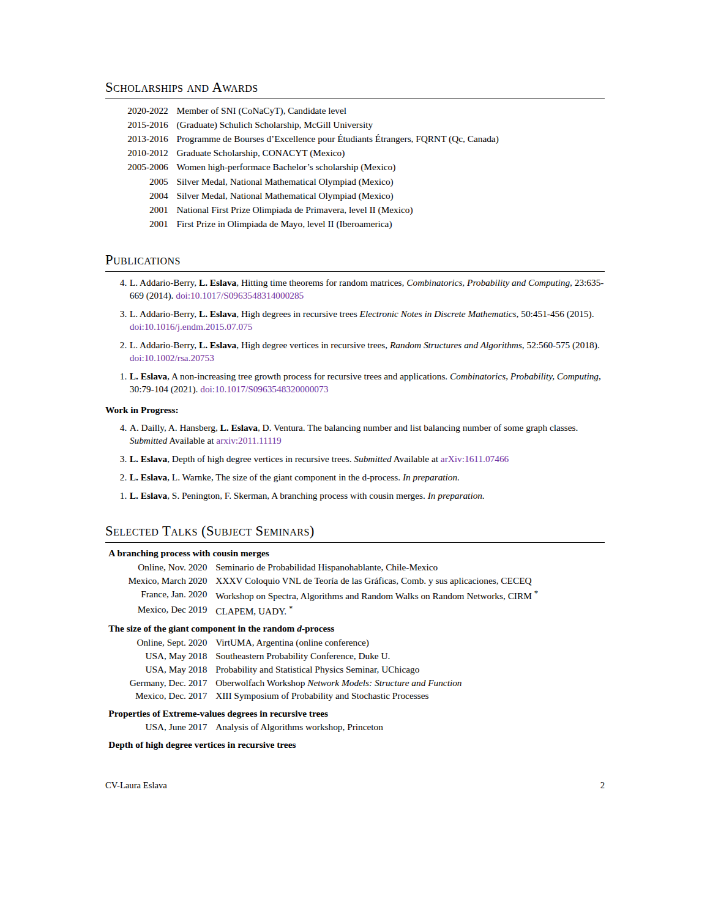Scholarships and Awards
| 2020-2022 | Member of SNI (CoNaCyT), Candidate level |
| 2015-2016 | (Graduate) Schulich Scholarship, McGill University |
| 2013-2016 | Programme de Bourses d’Excellence pour Étudiants Étrangers, FQRNT (Qc, Canada) |
| 2010-2012 | Graduate Scholarship, CONACYT (Mexico) |
| 2005-2006 | Women high-performace Bachelor’s scholarship (Mexico) |
| 2005 | Silver Medal, National Mathematical Olympiad (Mexico) |
| 2004 | Silver Medal, National Mathematical Olympiad (Mexico) |
| 2001 | National First Prize Olimpiada de Primavera, level II (Mexico) |
| 2001 | First Prize in Olimpiada de Mayo, level II (Iberoamerica) |
Publications
4. L. Addario-Berry, L. Eslava, Hitting time theorems for random matrices, Combinatorics, Probability and Computing, 23:635-669 (2014). doi:10.1017/S0963548314000285
3. L. Addario-Berry, L. Eslava, High degrees in recursive trees Electronic Notes in Discrete Mathematics, 50:451-456 (2015). doi:10.1016/j.endm.2015.07.075
2. L. Addario-Berry, L. Eslava, High degree vertices in recursive trees, Random Structures and Algorithms, 52:560-575 (2018). doi:10.1002/rsa.20753
1. L. Eslava, A non-increasing tree growth process for recursive trees and applications. Combinatorics, Probability, Computing, 30:79-104 (2021). doi:10.1017/S0963548320000073
Work in Progress:
4. A. Dailly, A. Hansberg, L. Eslava, D. Ventura. The balancing number and list balancing number of some graph classes. Submitted Available at arxiv:2011.11119
3. L. Eslava, Depth of high degree vertices in recursive trees. Submitted Available at arXiv:1611.07466
2. L. Eslava, L. Warnke, The size of the giant component in the d-process. In preparation.
1. L. Eslava, S. Penington, F. Skerman, A branching process with cousin merges. In preparation.
Selected Talks (Subject Seminars)
A branching process with cousin merges
| Online, Nov. 2020 | Seminario de Probabilidad Hispanohablante, Chile-Mexico |
| Mexico, March 2020 | XXXV Coloquio VNL de Teoría de las Gráficas, Comb. y sus aplicaciones, CECEQ |
| France, Jan. 2020 | Workshop on Spectra, Algorithms and Random Walks on Random Networks, CIRM * |
| Mexico, Dec 2019 | CLAPEM, UADY. * |
The size of the giant component in the random d-process
| Online, Sept. 2020 | VirtUMA, Argentina (online conference) |
| USA, May 2018 | Southeastern Probability Conference, Duke U. |
| USA, May 2018 | Probability and Statistical Physics Seminar, UChicago |
| Germany, Dec. 2017 | Oberwolfach Workshop Network Models: Structure and Function |
| Mexico, Dec. 2017 | XIII Symposium of Probability and Stochastic Processes |
Properties of Extreme-values degrees in recursive trees
| USA, June 2017 | Analysis of Algorithms workshop, Princeton |
Depth of high degree vertices in recursive trees
CV-Laura Eslava 2